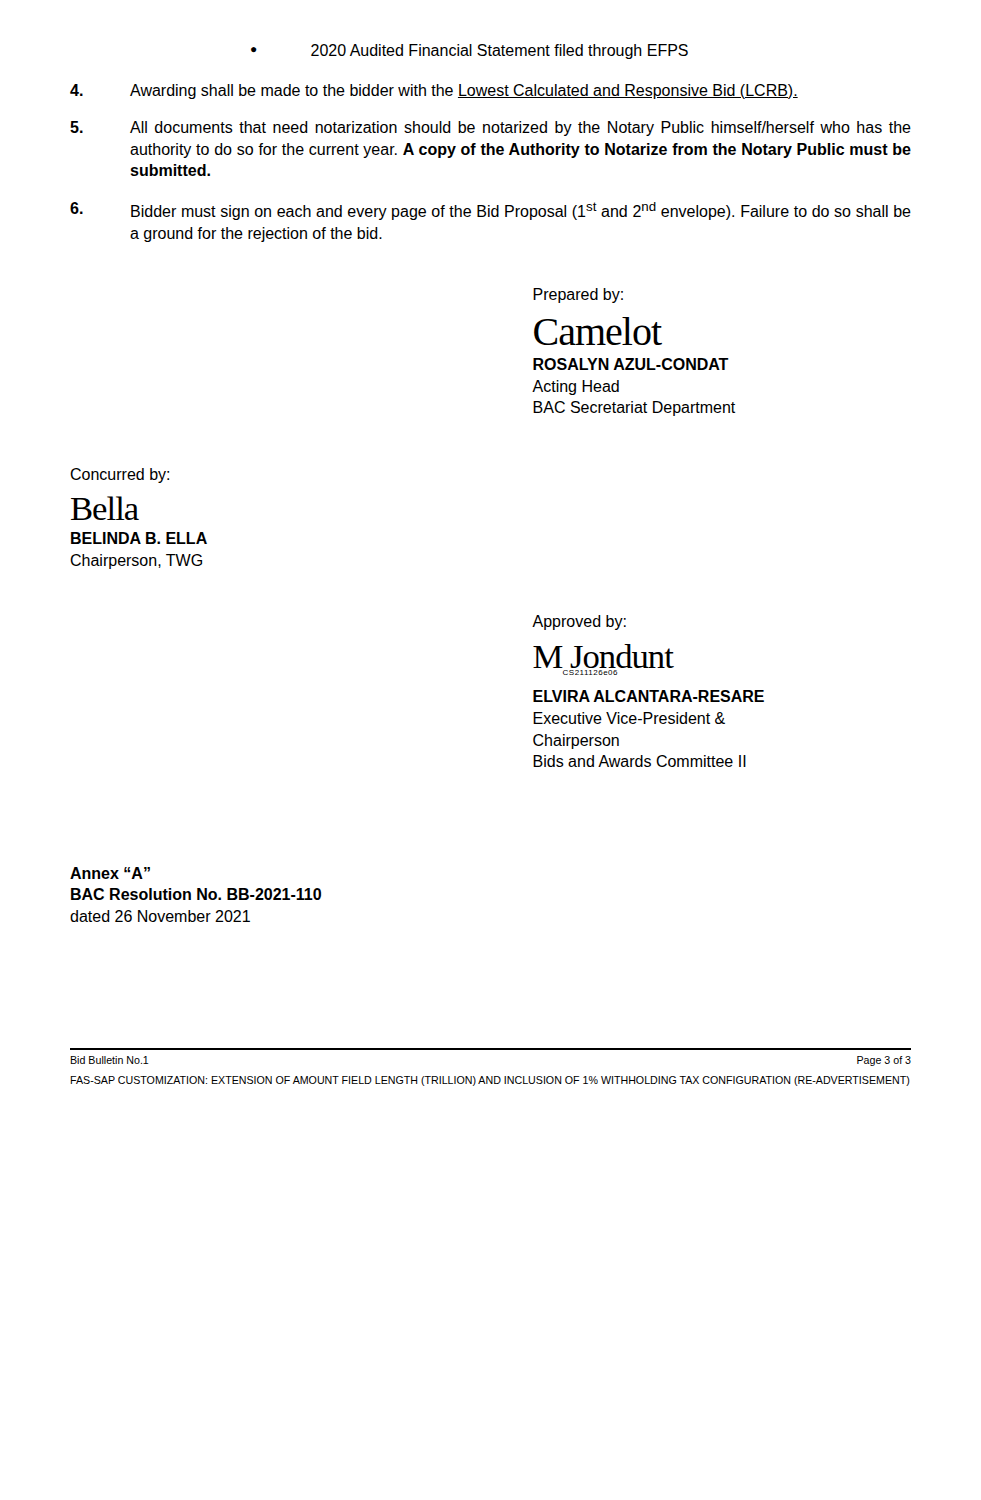2020 Audited Financial Statement filed through EFPS
4.
Awarding shall be made to the bidder with the Lowest Calculated and Responsive Bid (LCRB).
5.
All documents that need notarization should be notarized by the Notary Public himself/herself who has the authority to do so for the current year. A copy of the Authority to Notarize from the Notary Public must be submitted.
6.
Bidder must sign on each and every page of the Bid Proposal (1st and 2nd envelope). Failure to do so shall be a ground for the rejection of the bid.
Prepared by:
Camelot
ROSALYN AZUL-CONDAT
Acting Head
BAC Secretariat Department
Concurred by:
Bella
BELINDA B. ELLA
Chairperson, TWG
Approved by:
M Jondunt
CS211126e06
ELVIRA ALCANTARA-RESARE
Executive Vice-President &
Chairperson
Bids and Awards Committee II
Annex “A”
BAC Resolution No. BB-2021-110
dated 26 November 2021
Bid Bulletin No.1 Page 3 of 3
FAS-SAP CUSTOMIZATION: EXTENSION OF AMOUNT FIELD LENGTH (TRILLION) AND INCLUSION OF 1% WITHHOLDING TAX CONFIGURATION (RE-ADVERTISEMENT)